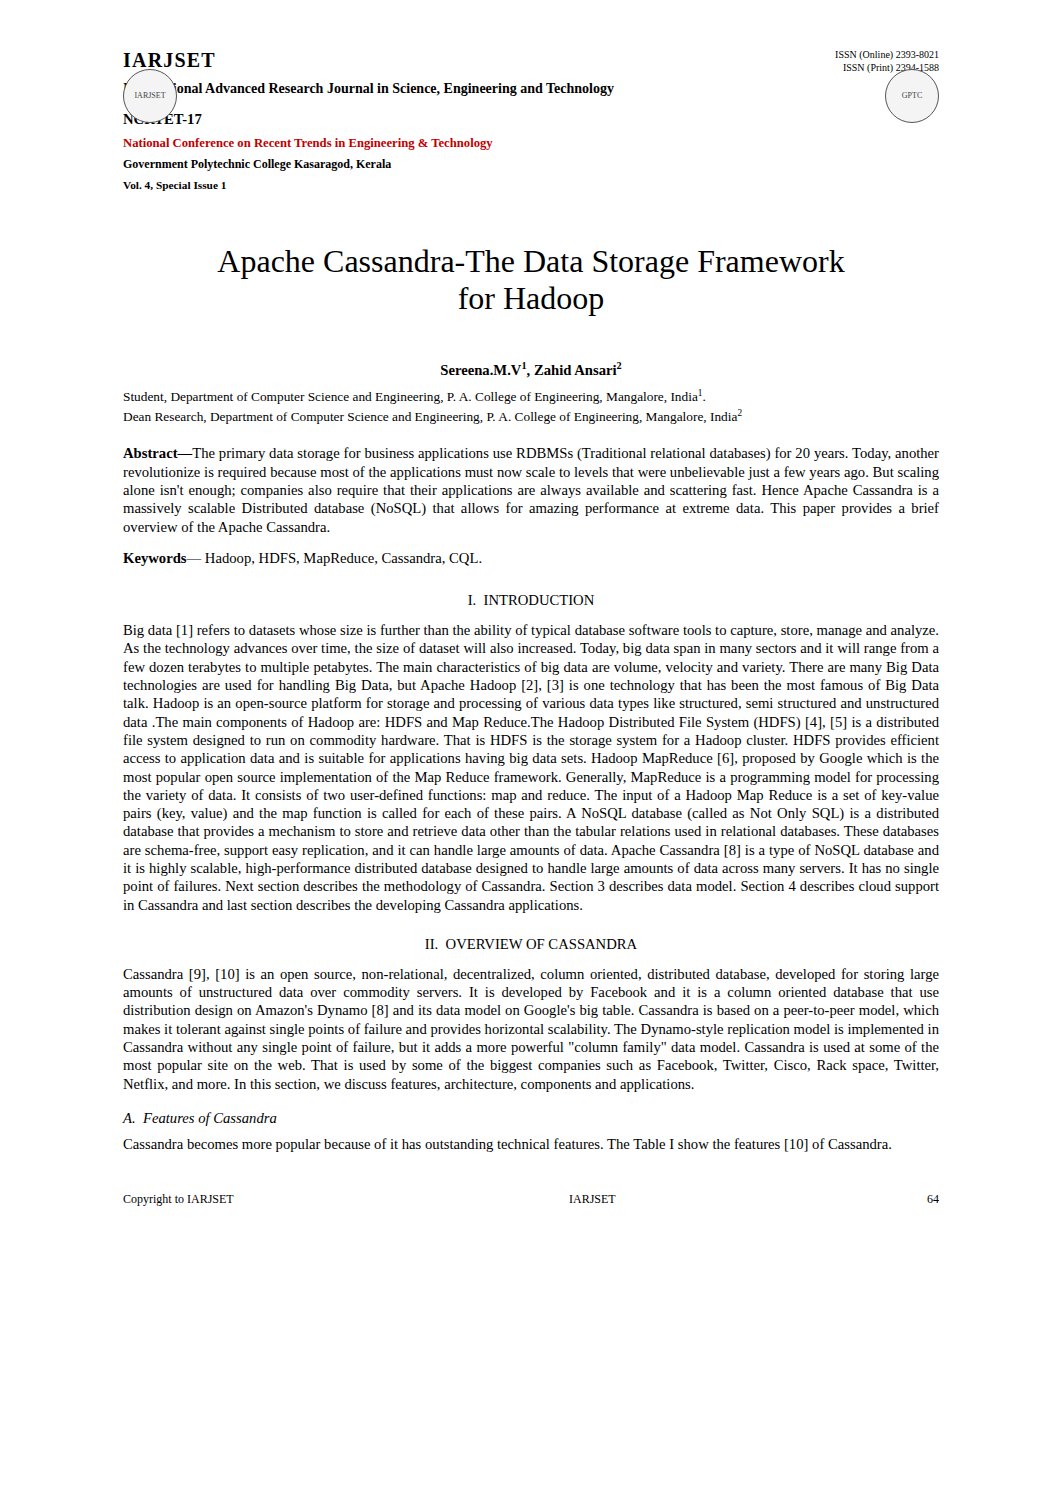ISSN (Online) 2393-8021
ISSN (Print) 2394-1588
IARJSET
GPTC
IARJSET
International Advanced Research Journal in Science, Engineering and Technology
NCRTET-17
National Conference on Recent Trends in Engineering & Technology
Government Polytechnic College Kasaragod, Kerala
Vol. 4, Special Issue 1
Apache Cassandra-The Data Storage Framework
for Hadoop
Sereena.M.V1, Zahid Ansari2
Student, Department of Computer Science and Engineering, P. A. College of Engineering, Mangalore, India1.
Dean Research, Department of Computer Science and Engineering, P. A. College of Engineering, Mangalore, India2
Abstract—The primary data storage for business applications use RDBMSs (Traditional relational databases) for 20 years. Today, another revolutionize is required because most of the applications must now scale to levels that were unbelievable just a few years ago. But scaling alone isn't enough; companies also require that their applications are always available and scattering fast. Hence Apache Cassandra is a massively scalable Distributed database (NoSQL) that allows for amazing performance at extreme data. This paper provides a brief overview of the Apache Cassandra.
Keywords— Hadoop, HDFS, MapReduce, Cassandra, CQL.
I. INTRODUCTION
Big data [1] refers to datasets whose size is further than the ability of typical database software tools to capture, store, manage and analyze. As the technology advances over time, the size of dataset will also increased. Today, big data span in many sectors and it will range from a few dozen terabytes to multiple petabytes. The main characteristics of big data are volume, velocity and variety. There are many Big Data technologies are used for handling Big Data, but Apache Hadoop [2], [3] is one technology that has been the most famous of Big Data talk. Hadoop is an open-source platform for storage and processing of various data types like structured, semi structured and unstructured data .The main components of Hadoop are: HDFS and Map Reduce.The Hadoop Distributed File System (HDFS) [4], [5] is a distributed file system designed to run on commodity hardware. That is HDFS is the storage system for a Hadoop cluster. HDFS provides efficient access to application data and is suitable for applications having big data sets. Hadoop MapReduce [6], proposed by Google which is the most popular open source implementation of the Map Reduce framework. Generally, MapReduce is a programming model for processing the variety of data. It consists of two user-defined functions: map and reduce. The input of a Hadoop Map Reduce is a set of key-value pairs (key, value) and the map function is called for each of these pairs. A NoSQL database (called as Not Only SQL) is a distributed database that provides a mechanism to store and retrieve data other than the tabular relations used in relational databases. These databases are schema-free, support easy replication, and it can handle large amounts of data. Apache Cassandra [8] is a type of NoSQL database and it is highly scalable, high-performance distributed database designed to handle large amounts of data across many servers. It has no single point of failures. Next section describes the methodology of Cassandra. Section 3 describes data model. Section 4 describes cloud support in Cassandra and last section describes the developing Cassandra applications.
II. OVERVIEW OF CASSANDRA
Cassandra [9], [10] is an open source, non-relational, decentralized, column oriented, distributed database, developed for storing large amounts of unstructured data over commodity servers. It is developed by Facebook and it is a column oriented database that use distribution design on Amazon's Dynamo [8] and its data model on Google's big table. Cassandra is based on a peer-to-peer model, which makes it tolerant against single points of failure and provides horizontal scalability. The Dynamo-style replication model is implemented in Cassandra without any single point of failure, but it adds a more powerful "column family" data model. Cassandra is used at some of the most popular site on the web. That is used by some of the biggest companies such as Facebook, Twitter, Cisco, Rack space, Twitter, Netflix, and more. In this section, we discuss features, architecture, components and applications.
A. Features of Cassandra
Cassandra becomes more popular because of it has outstanding technical features. The Table I show the features [10] of Cassandra.
Copyright to IARJSET
IARJSET
64